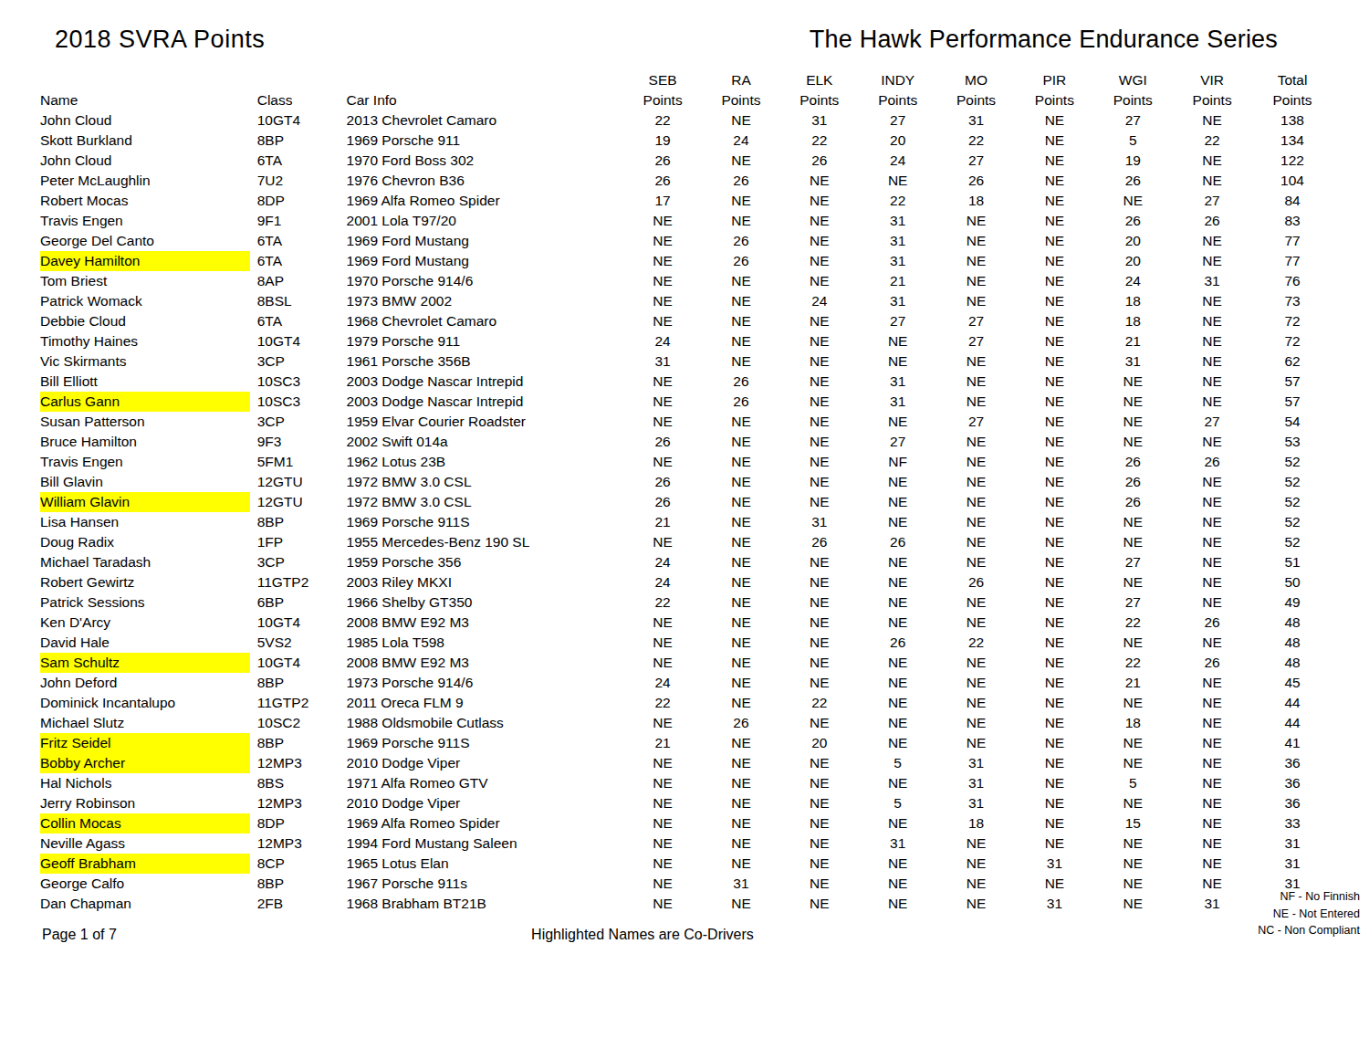2018 SVRA Points
The Hawk Performance Endurance Series
| | | | SEB | RA | ELK | INDY | MO | PIR | WGI | VIR | Total |
| --- | --- | --- | --- | --- | --- | --- | --- | --- | --- | --- | --- |
| Name | Class | Car Info | Points | Points | Points | Points | Points | Points | Points | Points | Points |
| John Cloud | 10GT4 | 2013 Chevrolet Camaro | 22 | NE | 31 | 27 | 31 | NE | 27 | NE | 138 |
| Skott Burkland | 8BP | 1969 Porsche 911 | 19 | 24 | 22 | 20 | 22 | NE | 5 | 22 | 134 |
| John Cloud | 6TA | 1970 Ford Boss 302 | 26 | NE | 26 | 24 | 27 | NE | 19 | NE | 122 |
| Peter McLaughlin | 7U2 | 1976 Chevron B36 | 26 | 26 | NE | NE | 26 | NE | 26 | NE | 104 |
| Robert Mocas | 8DP | 1969 Alfa Romeo Spider | 17 | NE | NE | 22 | 18 | NE | NE | 27 | 84 |
| Travis Engen | 9F1 | 2001 Lola T97/20 | NE | NE | NE | 31 | NE | NE | 26 | 26 | 83 |
| George Del Canto | 6TA | 1969 Ford Mustang | NE | 26 | NE | 31 | NE | NE | 20 | NE | 77 |
| Davey Hamilton | 6TA | 1969 Ford Mustang | NE | 26 | NE | 31 | NE | NE | 20 | NE | 77 |
| Tom Briest | 8AP | 1970 Porsche 914/6 | NE | NE | NE | 21 | NE | NE | 24 | 31 | 76 |
| Patrick Womack | 8BSL | 1973 BMW 2002 | NE | NE | 24 | 31 | NE | NE | 18 | NE | 73 |
| Debbie Cloud | 6TA | 1968 Chevrolet Camaro | NE | NE | NE | 27 | 27 | NE | 18 | NE | 72 |
| Timothy Haines | 10GT4 | 1979 Porsche 911 | 24 | NE | NE | NE | 27 | NE | 21 | NE | 72 |
| Vic Skirmants | 3CP | 1961 Porsche 356B | 31 | NE | NE | NE | NE | NE | 31 | NE | 62 |
| Bill Elliott | 10SC3 | 2003 Dodge Nascar Intrepid | NE | 26 | NE | 31 | NE | NE | NE | NE | 57 |
| Carlus Gann | 10SC3 | 2003 Dodge Nascar Intrepid | NE | 26 | NE | 31 | NE | NE | NE | NE | 57 |
| Susan Patterson | 3CP | 1959 Elvar Courier Roadster | NE | NE | NE | NE | 27 | NE | NE | 27 | 54 |
| Bruce Hamilton | 9F3 | 2002 Swift 014a | 26 | NE | NE | 27 | NE | NE | NE | NE | 53 |
| Travis Engen | 5FM1 | 1962 Lotus 23B | NE | NE | NE | NF | NE | NE | 26 | 26 | 52 |
| Bill Glavin | 12GTU | 1972 BMW 3.0 CSL | 26 | NE | NE | NE | NE | NE | 26 | NE | 52 |
| William Glavin | 12GTU | 1972 BMW 3.0 CSL | 26 | NE | NE | NE | NE | NE | 26 | NE | 52 |
| Lisa Hansen | 8BP | 1969 Porsche 911S | 21 | NE | 31 | NE | NE | NE | NE | NE | 52 |
| Doug Radix | 1FP | 1955 Mercedes-Benz 190 SL | NE | NE | 26 | 26 | NE | NE | NE | NE | 52 |
| Michael Taradash | 3CP | 1959 Porsche 356 | 24 | NE | NE | NE | NE | NE | 27 | NE | 51 |
| Robert Gewirtz | 11GTP2 | 2003 Riley MKXI | 24 | NE | NE | NE | 26 | NE | NE | NE | 50 |
| Patrick Sessions | 6BP | 1966 Shelby GT350 | 22 | NE | NE | NE | NE | NE | 27 | NE | 49 |
| Ken D'Arcy | 10GT4 | 2008 BMW E92 M3 | NE | NE | NE | NE | NE | NE | 22 | 26 | 48 |
| David Hale | 5VS2 | 1985 Lola T598 | NE | NE | NE | 26 | 22 | NE | NE | NE | 48 |
| Sam Schultz | 10GT4 | 2008 BMW E92 M3 | NE | NE | NE | NE | NE | NE | 22 | 26 | 48 |
| John Deford | 8BP | 1973 Porsche 914/6 | 24 | NE | NE | NE | NE | NE | 21 | NE | 45 |
| Dominick Incantalupo | 11GTP2 | 2011 Oreca FLM 9 | 22 | NE | 22 | NE | NE | NE | NE | NE | 44 |
| Michael Slutz | 10SC2 | 1988 Oldsmobile Cutlass | NE | 26 | NE | NE | NE | NE | 18 | NE | 44 |
| Fritz Seidel | 8BP | 1969 Porsche 911S | 21 | NE | 20 | NE | NE | NE | NE | NE | 41 |
| Bobby Archer | 12MP3 | 2010 Dodge Viper | NE | NE | NE | 5 | 31 | NE | NE | NE | 36 |
| Hal Nichols | 8BS | 1971 Alfa Romeo GTV | NE | NE | NE | NE | 31 | NE | 5 | NE | 36 |
| Jerry Robinson | 12MP3 | 2010 Dodge Viper | NE | NE | NE | 5 | 31 | NE | NE | NE | 36 |
| Collin Mocas | 8DP | 1969 Alfa Romeo Spider | NE | NE | NE | NE | 18 | NE | 15 | NE | 33 |
| Neville Agass | 12MP3 | 1994 Ford Mustang Saleen | NE | NE | NE | 31 | NE | NE | NE | NE | 31 |
| Geoff Brabham | 8CP | 1965 Lotus Elan | NE | NE | NE | NE | NE | 31 | NE | NE | 31 |
| George Calfo | 8BP | 1967 Porsche 911s | NE | 31 | NE | NE | NE | NE | NE | NE | 31 |
| Dan Chapman | 2FB | 1968 Brabham BT21B | NE | NE | NE | NE | NE | 31 | NE | 31 |
Page 1 of 7
Highlighted Names are Co-Drivers
NF - No Finnish
NE - Not Entered
NC - Non Compliant